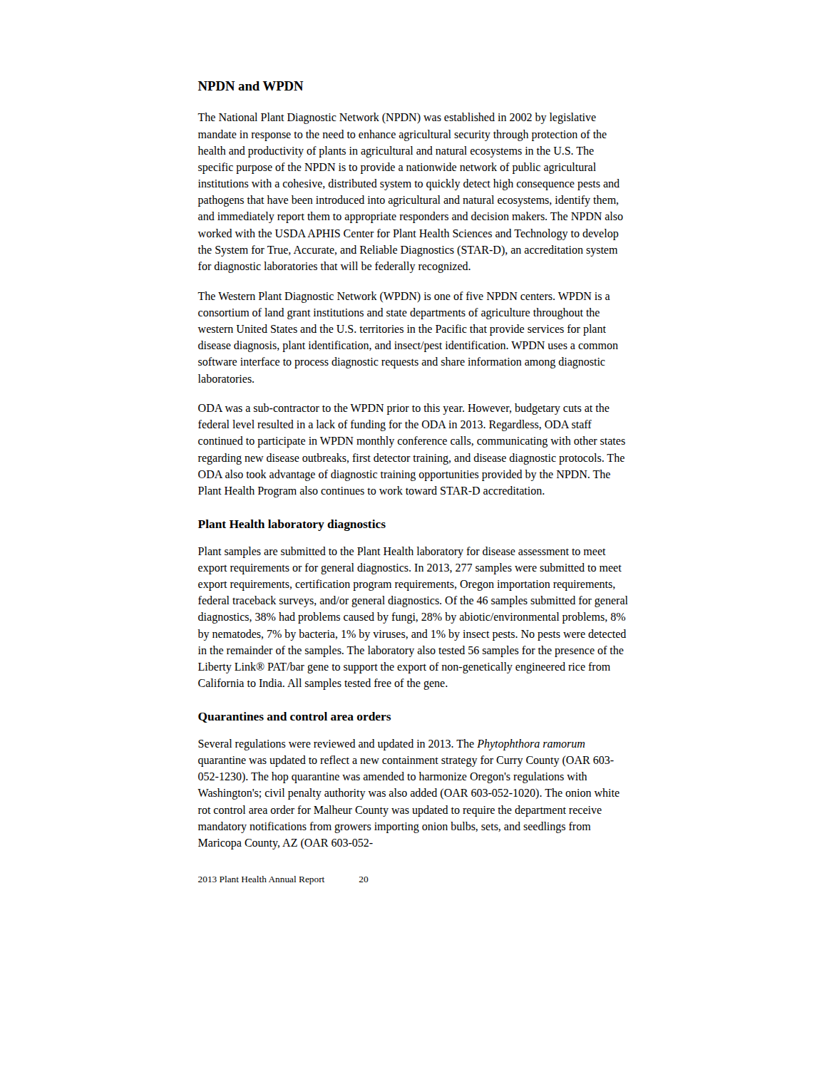NPDN and WPDN
The National Plant Diagnostic Network (NPDN) was established in 2002 by legislative mandate in response to the need to enhance agricultural security through protection of the health and productivity of plants in agricultural and natural ecosystems in the U.S. The specific purpose of the NPDN is to provide a nationwide network of public agricultural institutions with a cohesive, distributed system to quickly detect high consequence pests and pathogens that have been introduced into agricultural and natural ecosystems, identify them, and immediately report them to appropriate responders and decision makers. The NPDN also worked with the USDA APHIS Center for Plant Health Sciences and Technology to develop the System for True, Accurate, and Reliable Diagnostics (STAR-D), an accreditation system for diagnostic laboratories that will be federally recognized.
The Western Plant Diagnostic Network (WPDN) is one of five NPDN centers. WPDN is a consortium of land grant institutions and state departments of agriculture throughout the western United States and the U.S. territories in the Pacific that provide services for plant disease diagnosis, plant identification, and insect/pest identification. WPDN uses a common software interface to process diagnostic requests and share information among diagnostic laboratories.
ODA was a sub-contractor to the WPDN prior to this year. However, budgetary cuts at the federal level resulted in a lack of funding for the ODA in 2013. Regardless, ODA staff continued to participate in WPDN monthly conference calls, communicating with other states regarding new disease outbreaks, first detector training, and disease diagnostic protocols. The ODA also took advantage of diagnostic training opportunities provided by the NPDN. The Plant Health Program also continues to work toward STAR-D accreditation.
Plant Health laboratory diagnostics
Plant samples are submitted to the Plant Health laboratory for disease assessment to meet export requirements or for general diagnostics. In 2013, 277 samples were submitted to meet export requirements, certification program requirements, Oregon importation requirements, federal traceback surveys, and/or general diagnostics. Of the 46 samples submitted for general diagnostics, 38% had problems caused by fungi, 28% by abiotic/environmental problems, 8% by nematodes, 7% by bacteria, 1% by viruses, and 1% by insect pests. No pests were detected in the remainder of the samples. The laboratory also tested 56 samples for the presence of the Liberty Link® PAT/bar gene to support the export of non-genetically engineered rice from California to India. All samples tested free of the gene.
Quarantines and control area orders
Several regulations were reviewed and updated in 2013. The Phytophthora ramorum quarantine was updated to reflect a new containment strategy for Curry County (OAR 603-052-1230). The hop quarantine was amended to harmonize Oregon's regulations with Washington's; civil penalty authority was also added (OAR 603-052-1020). The onion white rot control area order for Malheur County was updated to require the department receive mandatory notifications from growers importing onion bulbs, sets, and seedlings from Maricopa County, AZ (OAR 603-052-
2013 Plant Health Annual Report 20